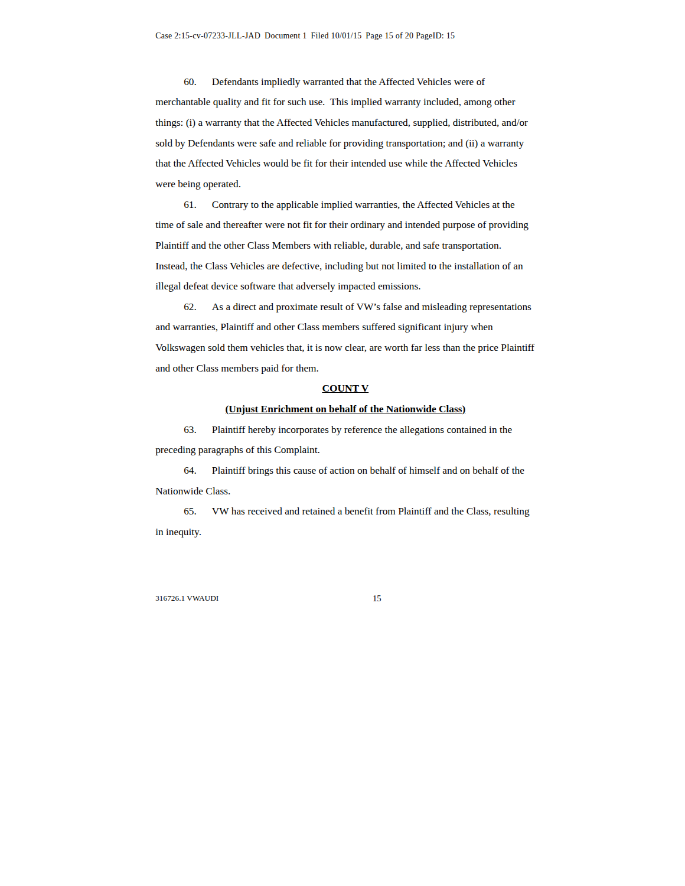Case 2:15-cv-07233-JLL-JAD Document 1 Filed 10/01/15 Page 15 of 20 PageID: 15
60. Defendants impliedly warranted that the Affected Vehicles were of merchantable quality and fit for such use. This implied warranty included, among other things: (i) a warranty that the Affected Vehicles manufactured, supplied, distributed, and/or sold by Defendants were safe and reliable for providing transportation; and (ii) a warranty that the Affected Vehicles would be fit for their intended use while the Affected Vehicles were being operated.
61. Contrary to the applicable implied warranties, the Affected Vehicles at the time of sale and thereafter were not fit for their ordinary and intended purpose of providing Plaintiff and the other Class Members with reliable, durable, and safe transportation. Instead, the Class Vehicles are defective, including but not limited to the installation of an illegal defeat device software that adversely impacted emissions.
62. As a direct and proximate result of VW’s false and misleading representations and warranties, Plaintiff and other Class members suffered significant injury when Volkswagen sold them vehicles that, it is now clear, are worth far less than the price Plaintiff and other Class members paid for them.
COUNT V
(Unjust Enrichment on behalf of the Nationwide Class)
63. Plaintiff hereby incorporates by reference the allegations contained in the preceding paragraphs of this Complaint.
64. Plaintiff brings this cause of action on behalf of himself and on behalf of the Nationwide Class.
65. VW has received and retained a benefit from Plaintiff and the Class, resulting in inequity.
316726.1 VWAUDI
15